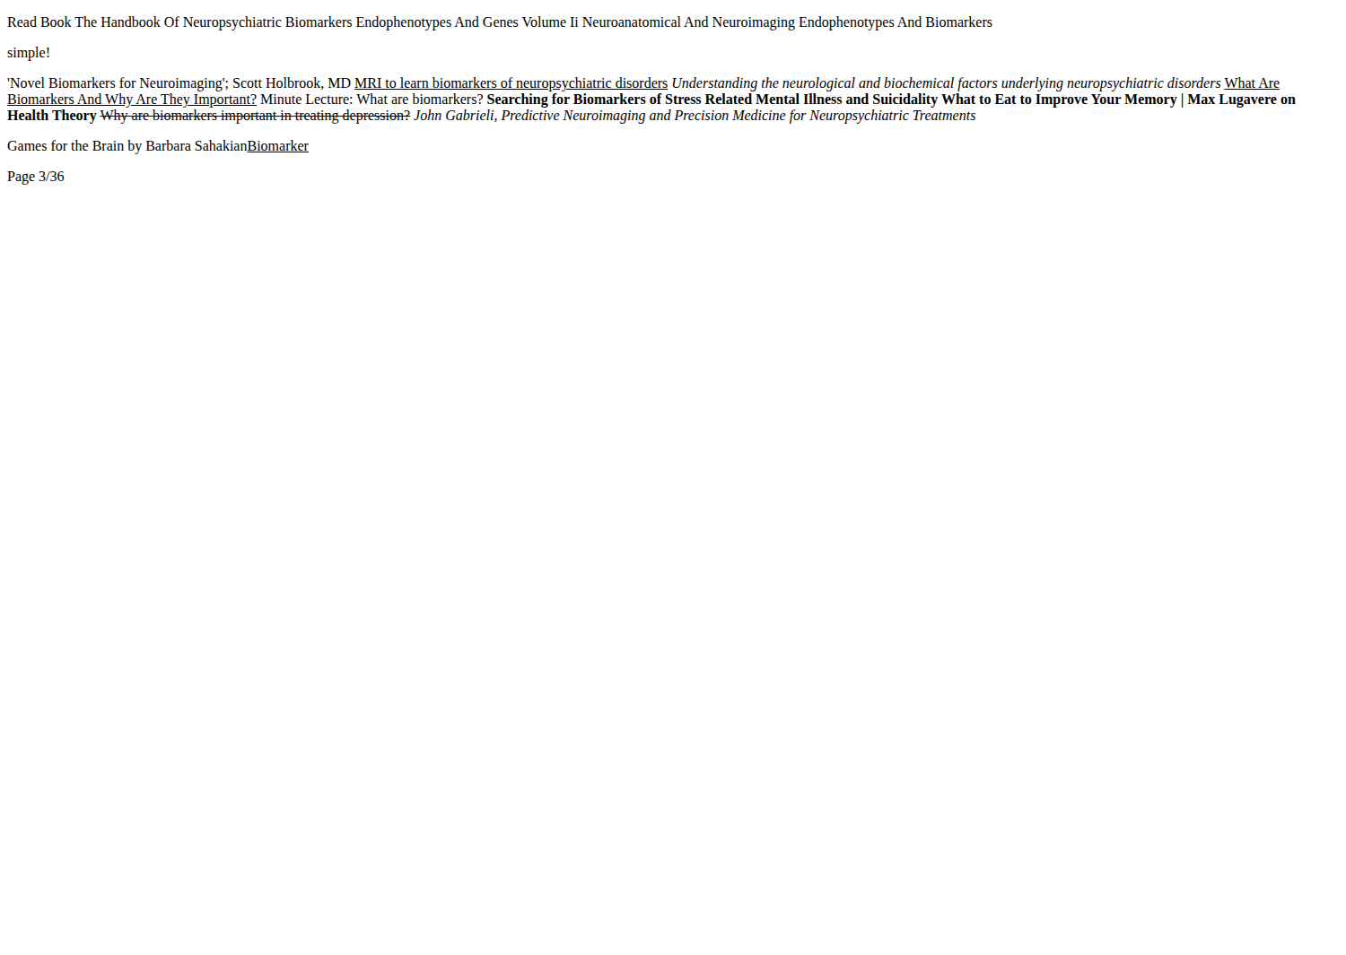Read Book The Handbook Of Neuropsychiatric Biomarkers Endophenotypes And Genes Volume Ii Neuroanatomical And Neuroimaging Endophenotypes And Biomarkers
simple!
'Novel Biomarkers for Neuroimaging'; Scott Holbrook, MD MRI to learn biomarkers of neuropsychiatric disorders Understanding the neurological and biochemical factors underlying neuropsychiatric disorders What Are Biomarkers And Why Are They Important? Minute Lecture: What are biomarkers? Searching for Biomarkers of Stress Related Mental Illness and Suicidality What to Eat to Improve Your Memory | Max Lugavere on Health Theory Why are biomarkers important in treating depression? John Gabrieli, Predictive Neuroimaging and Precision Medicine for Neuropsychiatric Treatments
Games for the Brain by Barbara SahakianBiomarker
Page 3/36